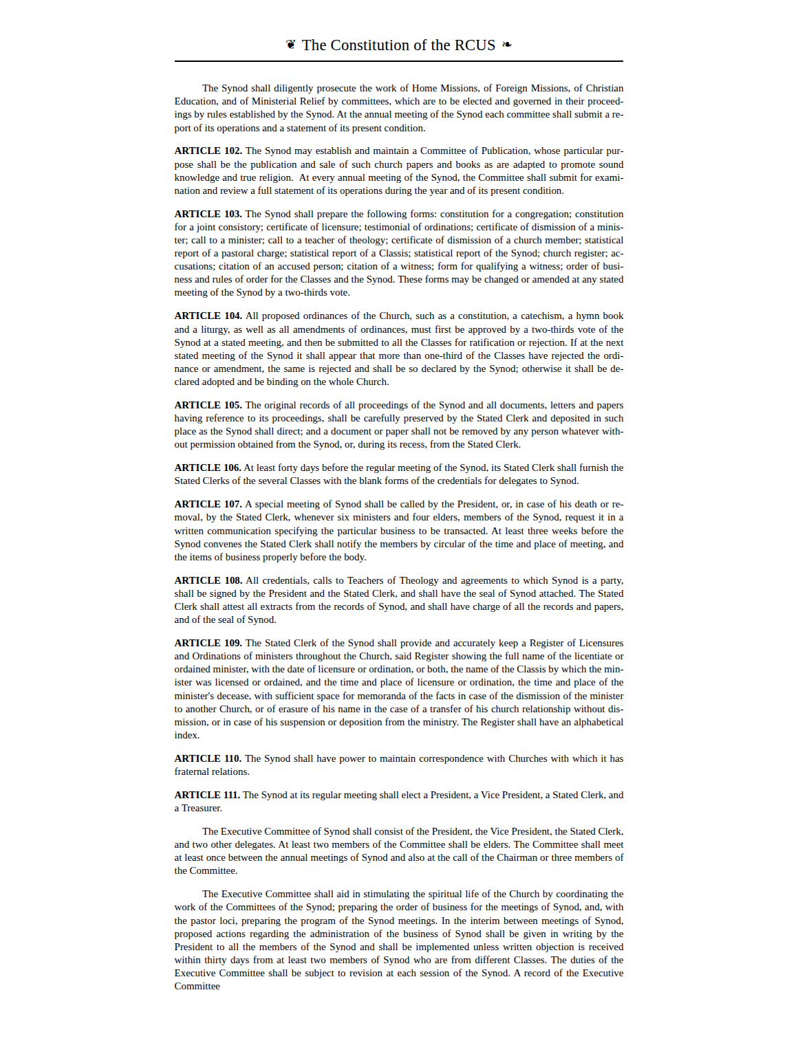❦ The Constitution of the RCUS ❧
The Synod shall diligently prosecute the work of Home Missions, of Foreign Missions, of Christian Education, and of Ministerial Relief by committees, which are to be elected and governed in their proceedings by rules established by the Synod. At the annual meeting of the Synod each committee shall submit a report of its operations and a statement of its present condition.
ARTICLE 102. The Synod may establish and maintain a Committee of Publication, whose particular purpose shall be the publication and sale of such church papers and books as are adapted to promote sound knowledge and true religion. At every annual meeting of the Synod, the Committee shall submit for examination and review a full statement of its operations during the year and of its present condition.
ARTICLE 103. The Synod shall prepare the following forms: constitution for a congregation; constitution for a joint consistory; certificate of licensure; testimonial of ordinations; certificate of dismission of a minister; call to a minister; call to a teacher of theology; certificate of dismission of a church member; statistical report of a pastoral charge; statistical report of a Classis; statistical report of the Synod; church register; accusations; citation of an accused person; citation of a witness; form for qualifying a witness; order of business and rules of order for the Classes and the Synod. These forms may be changed or amended at any stated meeting of the Synod by a two-thirds vote.
ARTICLE 104. All proposed ordinances of the Church, such as a constitution, a catechism, a hymn book and a liturgy, as well as all amendments of ordinances, must first be approved by a two-thirds vote of the Synod at a stated meeting, and then be submitted to all the Classes for ratification or rejection. If at the next stated meeting of the Synod it shall appear that more than one-third of the Classes have rejected the ordinance or amendment, the same is rejected and shall be so declared by the Synod; otherwise it shall be declared adopted and be binding on the whole Church.
ARTICLE 105. The original records of all proceedings of the Synod and all documents, letters and papers having reference to its proceedings, shall be carefully preserved by the Stated Clerk and deposited in such place as the Synod shall direct; and a document or paper shall not be removed by any person whatever without permission obtained from the Synod, or, during its recess, from the Stated Clerk.
ARTICLE 106. At least forty days before the regular meeting of the Synod, its Stated Clerk shall furnish the Stated Clerks of the several Classes with the blank forms of the credentials for delegates to Synod.
ARTICLE 107. A special meeting of Synod shall be called by the President, or, in case of his death or removal, by the Stated Clerk, whenever six ministers and four elders, members of the Synod, request it in a written communication specifying the particular business to be transacted. At least three weeks before the Synod convenes the Stated Clerk shall notify the members by circular of the time and place of meeting, and the items of business properly before the body.
ARTICLE 108. All credentials, calls to Teachers of Theology and agreements to which Synod is a party, shall be signed by the President and the Stated Clerk, and shall have the seal of Synod attached. The Stated Clerk shall attest all extracts from the records of Synod, and shall have charge of all the records and papers, and of the seal of Synod.
ARTICLE 109. The Stated Clerk of the Synod shall provide and accurately keep a Register of Licensures and Ordinations of ministers throughout the Church, said Register showing the full name of the licentiate or ordained minister, with the date of licensure or ordination, or both, the name of the Classis by which the minister was licensed or ordained, and the time and place of licensure or ordination, the time and place of the minister's decease, with sufficient space for memoranda of the facts in case of the dismission of the minister to another Church, or of erasure of his name in the case of a transfer of his church relationship without dismission, or in case of his suspension or deposition from the ministry. The Register shall have an alphabetical index.
ARTICLE 110. The Synod shall have power to maintain correspondence with Churches with which it has fraternal relations.
ARTICLE 111. The Synod at its regular meeting shall elect a President, a Vice President, a Stated Clerk, and a Treasurer.
The Executive Committee of Synod shall consist of the President, the Vice President, the Stated Clerk, and two other delegates. At least two members of the Committee shall be elders. The Committee shall meet at least once between the annual meetings of Synod and also at the call of the Chairman or three members of the Committee.
The Executive Committee shall aid in stimulating the spiritual life of the Church by coordinating the work of the Committees of the Synod; preparing the order of business for the meetings of Synod, and, with the pastor loci, preparing the program of the Synod meetings. In the interim between meetings of Synod, proposed actions regarding the administration of the business of Synod shall be given in writing by the President to all the members of the Synod and shall be implemented unless written objection is received within thirty days from at least two members of Synod who are from different Classes. The duties of the Executive Committee shall be subject to revision at each session of the Synod. A record of the Executive Committee